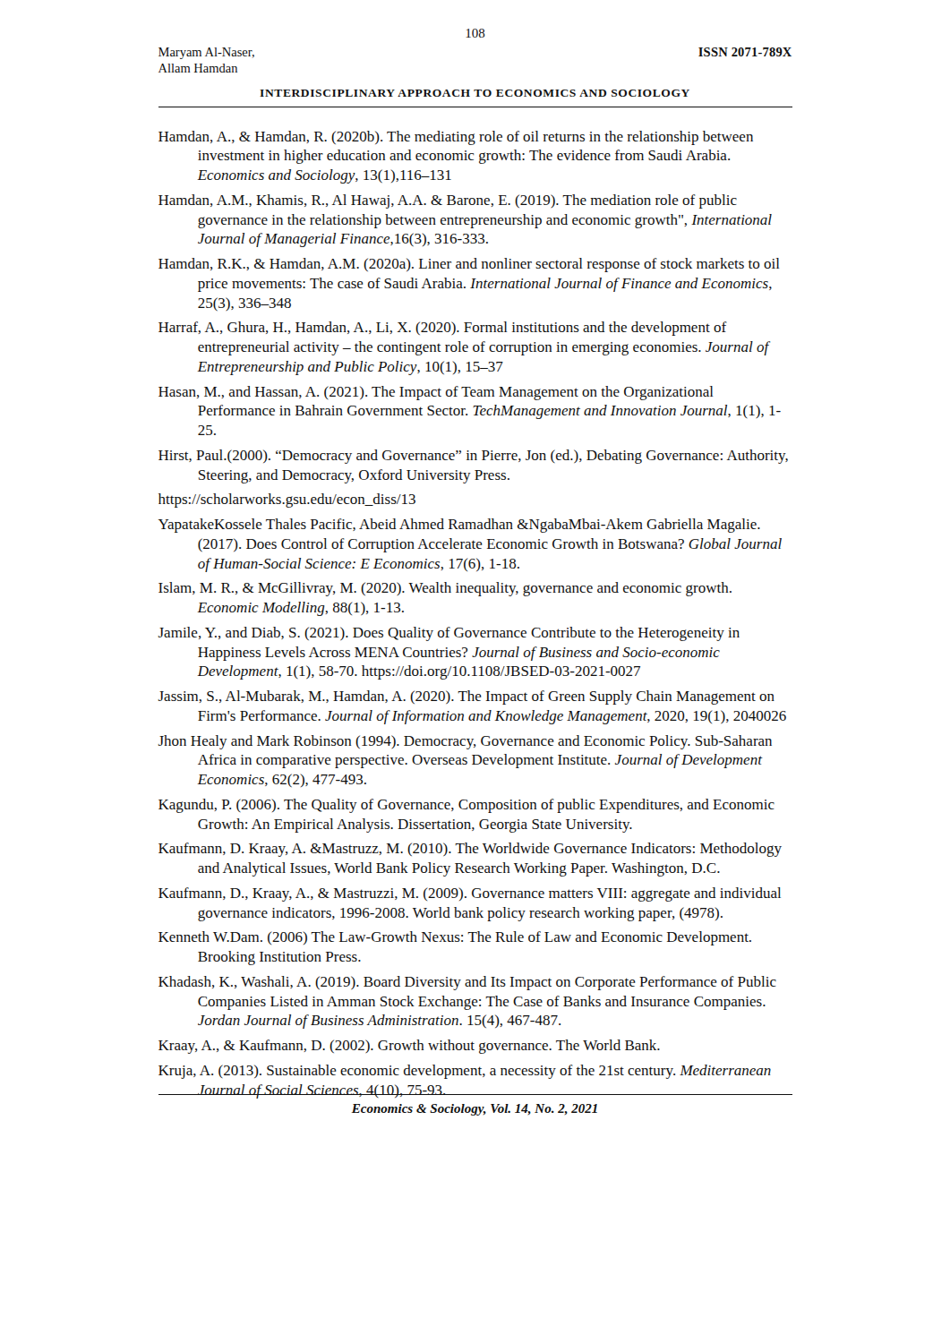108
Maryam Al-Naser,
Allam Hamdan
ISSN 2071-789X
INTERDISCIPLINARY APPROACH TO ECONOMICS AND SOCIOLOGY
Hamdan, A., & Hamdan, R. (2020b). The mediating role of oil returns in the relationship between investment in higher education and economic growth: The evidence from Saudi Arabia. Economics and Sociology, 13(1),116–131
Hamdan, A.M., Khamis, R., Al Hawaj, A.A. & Barone, E. (2019). The mediation role of public governance in the relationship between entrepreneurship and economic growth", International Journal of Managerial Finance,16(3), 316-333.
Hamdan, R.K., & Hamdan, A.M. (2020a). Liner and nonliner sectoral response of stock markets to oil price movements: The case of Saudi Arabia. International Journal of Finance and Economics, 25(3), 336–348
Harraf, A., Ghura, H., Hamdan, A., Li, X. (2020). Formal institutions and the development of entrepreneurial activity – the contingent role of corruption in emerging economies. Journal of Entrepreneurship and Public Policy, 10(1), 15–37
Hasan, M., and Hassan, A. (2021). The Impact of Team Management on the Organizational Performance in Bahrain Government Sector. TechManagement and Innovation Journal, 1(1), 1-25.
Hirst, Paul.(2000). “Democracy and Governance” in Pierre, Jon (ed.), Debating Governance: Authority, Steering, and Democracy, Oxford University Press.
https://scholarworks.gsu.edu/econ_diss/13
YapatakeKossele Thales Pacific, Abeid Ahmed Ramadhan &NgabaMbai-Akem Gabriella Magalie. (2017). Does Control of Corruption Accelerate Economic Growth in Botswana? Global Journal of Human-Social Science: E Economics, 17(6), 1-18.
Islam, M. R., & McGillivray, M. (2020). Wealth inequality, governance and economic growth. Economic Modelling, 88(1), 1-13.
Jamile, Y., and Diab, S. (2021). Does Quality of Governance Contribute to the Heterogeneity in Happiness Levels Across MENA Countries? Journal of Business and Socio-economic Development, 1(1), 58-70. https://doi.org/10.1108/JBSED-03-2021-0027
Jassim, S., Al-Mubarak, M., Hamdan, A. (2020). The Impact of Green Supply Chain Management on Firm's Performance. Journal of Information and Knowledge Management, 2020, 19(1), 2040026
Jhon Healy and Mark Robinson (1994). Democracy, Governance and Economic Policy. Sub-Saharan Africa in comparative perspective. Overseas Development Institute. Journal of Development Economics, 62(2), 477-493.
Kagundu, P. (2006). The Quality of Governance, Composition of public Expenditures, and Economic Growth: An Empirical Analysis. Dissertation, Georgia State University.
Kaufmann, D. Kraay, A. &Mastruzz, M. (2010). The Worldwide Governance Indicators: Methodology and Analytical Issues, World Bank Policy Research Working Paper. Washington, D.C.
Kaufmann, D., Kraay, A., & Mastruzzi, M. (2009). Governance matters VIII: aggregate and individual governance indicators, 1996-2008. World bank policy research working paper, (4978).
Kenneth W.Dam. (2006) The Law-Growth Nexus: The Rule of Law and Economic Development. Brooking Institution Press.
Khadash, K., Washali, A. (2019). Board Diversity and Its Impact on Corporate Performance of Public Companies Listed in Amman Stock Exchange: The Case of Banks and Insurance Companies. Jordan Journal of Business Administration. 15(4), 467-487.
Kraay, A., & Kaufmann, D. (2002). Growth without governance. The World Bank.
Kruja, A. (2013). Sustainable economic development, a necessity of the 21st century. Mediterranean Journal of Social Sciences, 4(10), 75-93.
Economics & Sociology, Vol. 14, No. 2, 2021